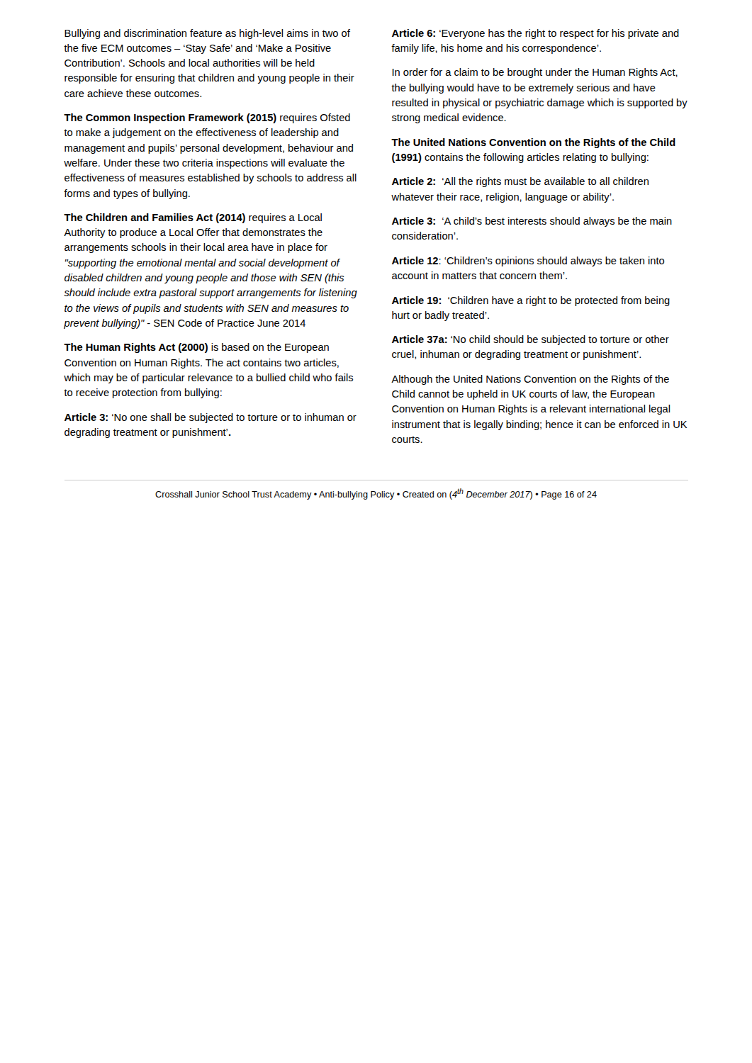Bullying and discrimination feature as high-level aims in two of the five ECM outcomes – ‘Stay Safe’ and ‘Make a Positive Contribution’. Schools and local authorities will be held responsible for ensuring that children and young people in their care achieve these outcomes.
The Common Inspection Framework (2015) requires Ofsted to make a judgement on the effectiveness of leadership and management and pupils’ personal development, behaviour and welfare. Under these two criteria inspections will evaluate the effectiveness of measures established by schools to address all forms and types of bullying.
The Children and Families Act (2014) requires a Local Authority to produce a Local Offer that demonstrates the arrangements schools in their local area have in place for "supporting the emotional mental and social development of disabled children and young people and those with SEN (this should include extra pastoral support arrangements for listening to the views of pupils and students with SEN and measures to prevent bullying)" - SEN Code of Practice June 2014
The Human Rights Act (2000) is based on the European Convention on Human Rights. The act contains two articles, which may be of particular relevance to a bullied child who fails to receive protection from bullying:
Article 3: ‘No one shall be subjected to torture or to inhuman or degrading treatment or punishment’.
Article 6: ‘Everyone has the right to respect for his private and family life, his home and his correspondence’.
In order for a claim to be brought under the Human Rights Act, the bullying would have to be extremely serious and have resulted in physical or psychiatric damage which is supported by strong medical evidence.
The United Nations Convention on the Rights of the Child (1991) contains the following articles relating to bullying:
Article 2: ‘All the rights must be available to all children whatever their race, religion, language or ability’.
Article 3: ‘A child’s best interests should always be the main consideration’.
Article 12: ‘Children’s opinions should always be taken into account in matters that concern them’.
Article 19: ‘Children have a right to be protected from being hurt or badly treated’.
Article 37a: ‘No child should be subjected to torture or other cruel, inhuman or degrading treatment or punishment’.
Although the United Nations Convention on the Rights of the Child cannot be upheld in UK courts of law, the European Convention on Human Rights is a relevant international legal instrument that is legally binding; hence it can be enforced in UK courts.
Crosshall Junior School Trust Academy • Anti-bullying Policy • Created on (4th December 2017) • Page 16 of 24